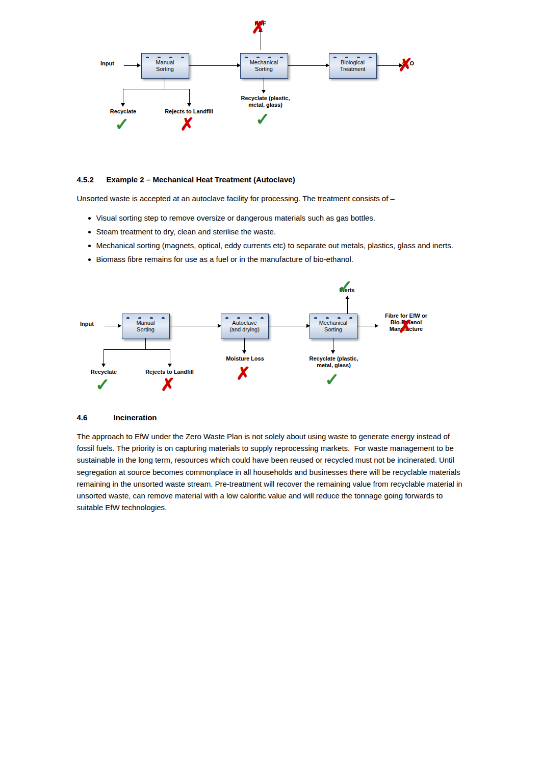RDF
✗
Input
Manual
Sorting
Mechanical
Sorting
Biological
Treatment
CLO
✗
Recyclate (plastic,
metal, glass)
✓
Recyclate
✓
Rejects to Landfill
✗
4.5.2 Example 2 – Mechanical Heat Treatment (Autoclave)
Unsorted waste is accepted at an autoclave facility for processing. The treatment consists of –
Visual sorting step to remove oversize or dangerous materials such as gas bottles.
Steam treatment to dry, clean and sterilise the waste.
Mechanical sorting (magnets, optical, eddy currents etc) to separate out metals, plastics, glass and inerts.
Biomass fibre remains for use as a fuel or in the manufacture of bio-ethanol.
Inerts
✓
Input
Manual
Sorting
Autoclave
(and drying)
Mechanical
Sorting
Fibre for EfW or
Bio-Ethanol
Manufacture
✗
Moisture Loss
✗
Recyclate (plastic,
metal, glass)
✓
Recyclate
✓
Rejects to Landfill
✗
4.6 Incineration
The approach to EfW under the Zero Waste Plan is not solely about using waste to generate energy instead of fossil fuels. The priority is on capturing materials to supply reprocessing markets. For waste management to be sustainable in the long term, resources which could have been reused or recycled must not be incinerated. Until segregation at source becomes commonplace in all households and businesses there will be recyclable materials remaining in the unsorted waste stream. Pre-treatment will recover the remaining value from recyclable material in unsorted waste, can remove material with a low calorific value and will reduce the tonnage going forwards to suitable EfW technologies.